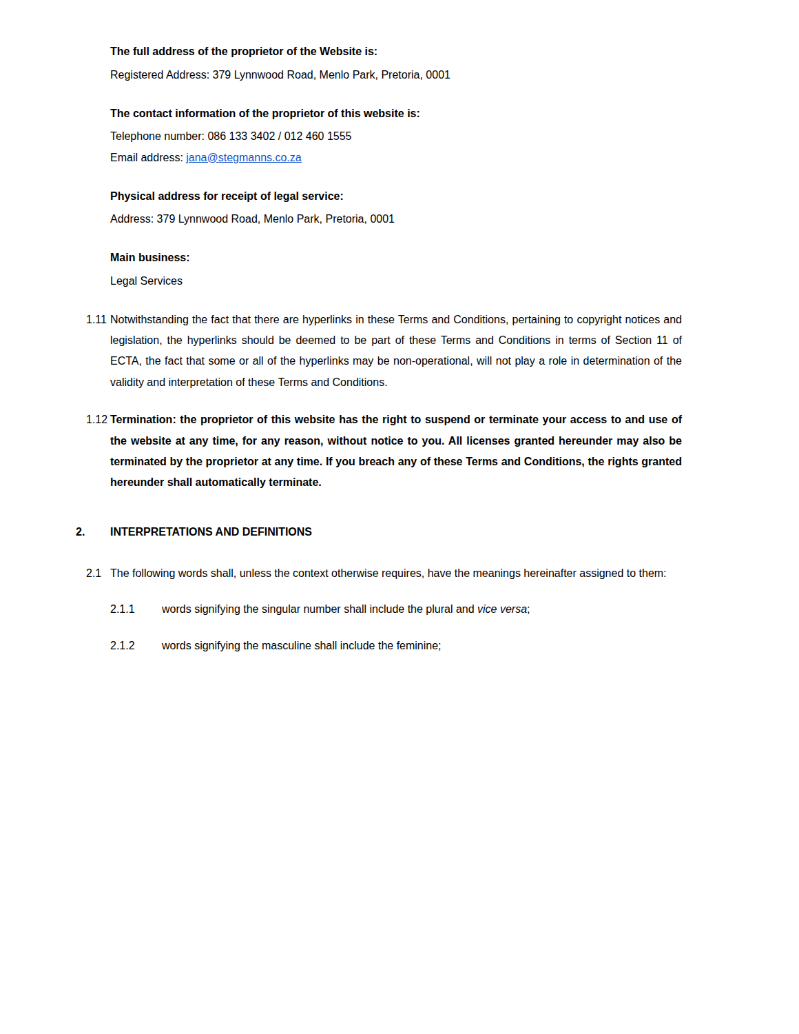The full address of the proprietor of the Website is:
Registered Address: 379 Lynnwood Road, Menlo Park, Pretoria, 0001
The contact information of the proprietor of this website is:
Telephone number: 086 133 3402 / 012 460 1555
Email address: jana@stegmanns.co.za
Physical address for receipt of legal service:
Address: 379 Lynnwood Road, Menlo Park, Pretoria, 0001
Main business:
Legal Services
1.11
Notwithstanding the fact that there are hyperlinks in these Terms and Conditions, pertaining to copyright notices and legislation, the hyperlinks should be deemed to be part of these Terms and Conditions in terms of Section 11 of ECTA, the fact that some or all of the hyperlinks may be non-operational, will not play a role in determination of the validity and interpretation of these Terms and Conditions.
1.12
Termination: the proprietor of this website has the right to suspend or terminate your access to and use of the website at any time, for any reason, without notice to you. All licenses granted hereunder may also be terminated by the proprietor at any time. If you breach any of these Terms and Conditions, the rights granted hereunder shall automatically terminate.
2.
INTERPRETATIONS AND DEFINITIONS
2.1
The following words shall, unless the context otherwise requires, have the meanings hereinafter assigned to them:
2.1.1
words signifying the singular number shall include the plural and vice versa;
2.1.2
words signifying the masculine shall include the feminine;